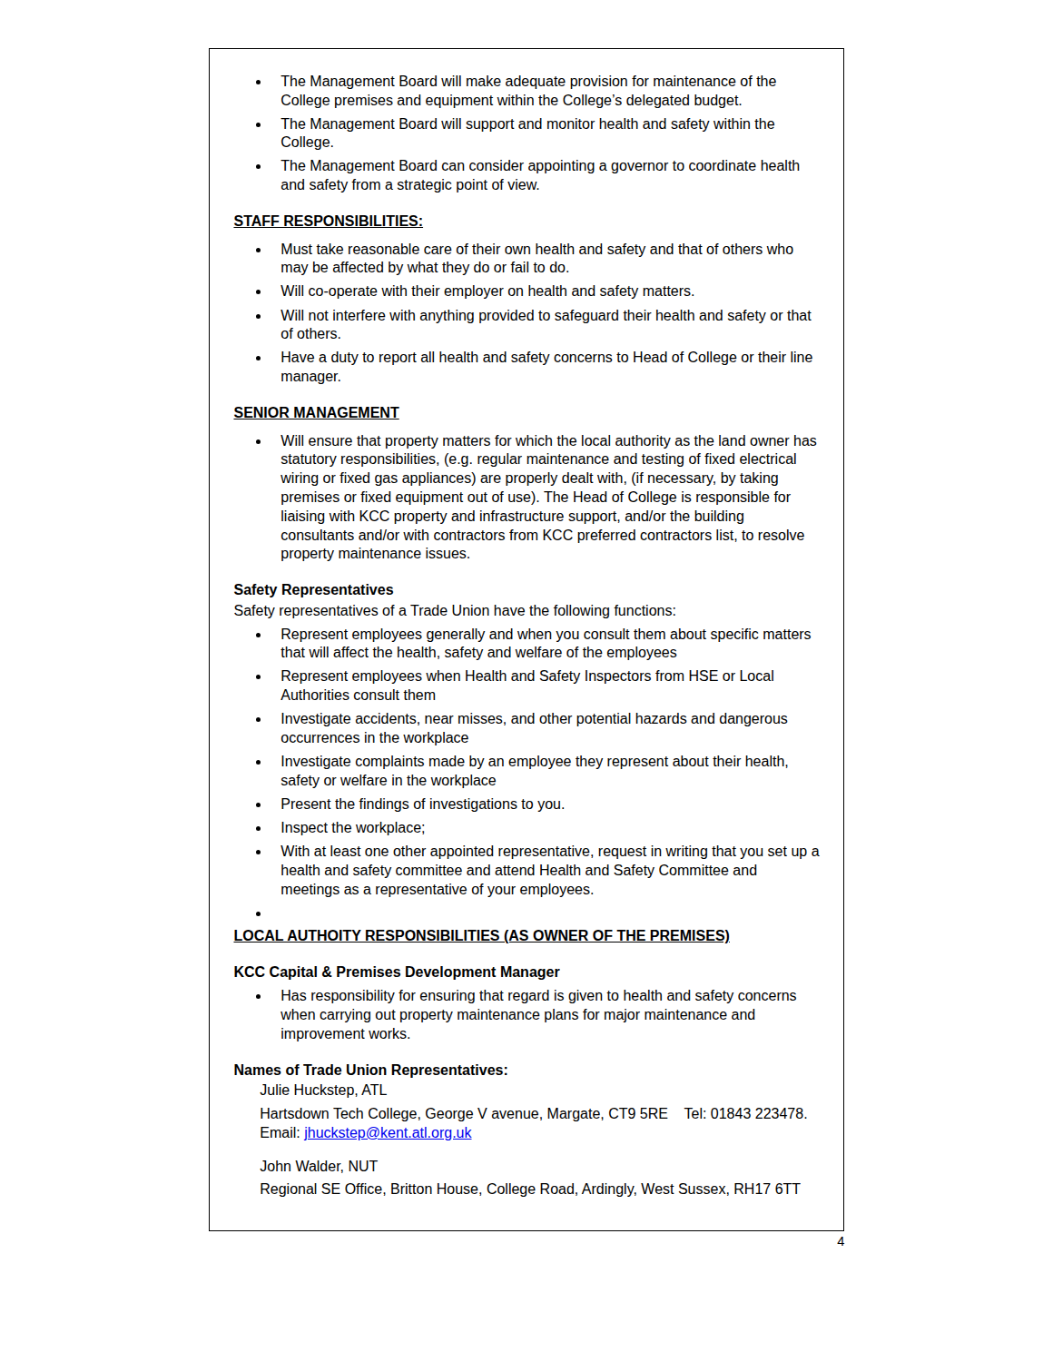The Management Board will make adequate provision for maintenance of the College premises and equipment within the College’s delegated budget.
The Management Board will support and monitor health and safety within the College.
The Management Board can consider appointing a governor to coordinate health and safety from a strategic point of view.
STAFF RESPONSIBILITIES:
Must take reasonable care of their own health and safety and that of others who may be affected by what they do or fail to do.
Will co-operate with their employer on health and safety matters.
Will not interfere with anything provided to safeguard their health and safety or that of others.
Have a duty to report all health and safety concerns to Head of College or their line manager.
SENIOR MANAGEMENT
Will ensure that property matters for which the local authority as the land owner has statutory responsibilities, (e.g. regular maintenance and testing of fixed electrical wiring or fixed gas appliances) are properly dealt with, (if necessary, by taking premises or fixed equipment out of use). The Head of College is responsible for liaising with KCC property and infrastructure support, and/or the building consultants and/or with contractors from KCC preferred contractors list, to resolve property maintenance issues.
Safety Representatives
Safety representatives of a Trade Union have the following functions:
Represent employees generally and when you consult them about specific matters that will affect the health, safety and welfare of the employees
Represent employees when Health and Safety Inspectors from HSE or Local Authorities consult them
Investigate accidents, near misses, and other potential hazards and dangerous occurrences in the workplace
Investigate complaints made by an employee they represent about their health, safety or welfare in the workplace
Present the findings of investigations to you.
Inspect the workplace;
With at least one other appointed representative, request in writing that you set up a health and safety committee and attend Health and Safety Committee and meetings as a representative of your employees.
LOCAL AUTHOITY RESPONSIBILITIES (AS OWNER OF THE PREMISES)
KCC Capital & Premises Development Manager
Has responsibility for ensuring that regard is given to health and safety concerns when carrying out property maintenance plans for major maintenance and improvement works.
Names of Trade Union Representatives:
Julie Huckstep, ATL
Hartsdown Tech College, George V avenue, Margate, CT9 5RE Tel: 01843 223478. Email: jhuckstep@kent.atl.org.uk
John Walder, NUT
Regional SE Office, Britton House, College Road, Ardingly, West Sussex, RH17 6TT
4